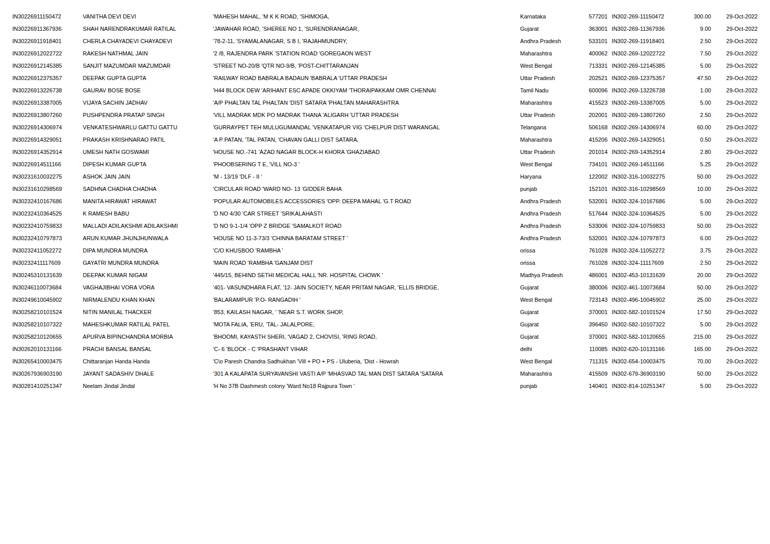| IN30226911150472 | VANITHA DEVI DEVI | 'MAHESH MAHAL, 'M K K ROAD, 'SHIMOGA, | Karnataka | 577201 | IN302-269-11150472 | 300.00 | 29-Oct-2022 |
| IN30226911367936 | SHAH NARENDRAKUMAR RATILAL | 'JAWAHAR ROAD, 'SHEREE NO 1, 'SURENDRANAGAR, | Gujarat | 363001 | IN302-269-11367936 | 9.00 | 29-Oct-2022 |
| IN30226911918401 | CHERLA CHAYADEVI CHAYADEVI | '78-2-11, 'SYAMALANAGAR, S B I, 'RAJAHMUNDRY, | Andhra Pradesh | 533101 | IN302-269-11918401 | 2.50 | 29-Oct-2022 |
| IN30226912022722 | RAKESH NATHMAL JAIN | '2 /8, RAJENDRA PARK 'STATION ROAD 'GOREGAON WEST | Maharashtra | 400062 | IN302-269-12022722 | 7.50 | 29-Oct-2022 |
| IN30226912145385 | SANJIT MAZUMDAR MAZUMDAR | 'STREET NO-20/B 'QTR NO-9/B, 'POST-CHITTARANJAN | West Bengal | 713331 | IN302-269-12145385 | 5.00 | 29-Oct-2022 |
| IN30226912375357 | DEEPAK GUPTA GUPTA | 'RAILWAY ROAD BABRALA BADAUN 'BABRALA 'UTTAR PRADESH | Uttar Pradesh | 202521 | IN302-269-12375357 | 47.50 | 29-Oct-2022 |
| IN30226913226738 | GAURAV BOSE BOSE | 'H44 BLOCK DEW 'ARIHANT ESC APADE OKKIYAM 'THORAIPAKKAM OMR CHENNAI | Tamil Nadu | 600096 | IN302-269-13226738 | 1.00 | 29-Oct-2022 |
| IN30226913387005 | VIJAYA SACHIN JADHAV | 'A/P PHALTAN TAL PHALTAN 'DIST SATARA 'PHALTAN MAHARASHTRA | Maharashtra | 415523 | IN302-269-13387005 | 5.00 | 29-Oct-2022 |
| IN30226913807260 | PUSHPENDRA PRATAP SINGH | 'VILL MADRAK MDK PO MADRAK THANA 'ALIGARH 'UTTAR PRADESH | Uttar Pradesh | 202001 | IN302-269-13807260 | 2.50 | 29-Oct-2022 |
| IN30226914306974 | VENKATESHWARLU GATTU GATTU | 'GURRAYPET TEH MULUGUMANDAL 'VENKATAPUR VIG 'CHELPUR DIST WARANGAL | Telangana | 506168 | IN302-269-14306974 | 60.00 | 29-Oct-2022 |
| IN30226914329051 | PRAKASH KRISHNARAO PATIL | 'A P PATAN, 'TAL PATAN, 'CHAVAN GALLI DIST SATARA, | Maharashtra | 415206 | IN302-269-14329051 | 0.50 | 29-Oct-2022 |
| IN30226914352914 | UMESH NATH GOSWAMI | 'HOUSE NO.-741 'AZAD NAGAR BLOCK-H KHORA 'GHAZIABAD | Uttar Pradesh | 201014 | IN302-269-14352914 | 2.80 | 29-Oct-2022 |
| IN30226914511166 | DIPESH KUMAR GUPTA | 'PHOOBSERING T E, 'VILL NO-3 ' | West Bengal | 734101 | IN302-269-14511166 | 5.25 | 29-Oct-2022 |
| IN30231610032275 | ASHOK JAIN JAIN | 'M - 13/19 'DLF - II ' | Haryana | 122002 | IN302-316-10032275 | 50.00 | 29-Oct-2022 |
| IN30231610298569 | SADHNA CHADHA CHADHA | 'CIRCULAR ROAD 'WARD NO- 13 'GIDDER BAHA | punjab | 152101 | IN302-316-10298569 | 10.00 | 29-Oct-2022 |
| IN30232410167686 | MANITA HIRAWAT HIRAWAT | 'POPULAR AUTOMOBILES ACCESSORIES 'OPP. DEEPA MAHAL 'G.T ROAD | Andhra Pradesh | 532001 | IN302-324-10167686 | 5.00 | 29-Oct-2022 |
| IN30232410364525 | K RAMESH BABU | 'D NO 4/30 'CAR STREET 'SRIKALAHASTI | Andhra Pradesh | 517644 | IN302-324-10364525 | 5.00 | 29-Oct-2022 |
| IN30232410759833 | MALLADI ADILAKSHMI ADILAKSHMI | 'D NO 9-1-1/4 'OPP Z BRIDGE 'SAMALKOT ROAD | Andhra Pradesh | 533006 | IN302-324-10759833 | 50.00 | 29-Oct-2022 |
| IN30232410797873 | ARUN KUMAR JHUNJHUNWALA | 'HOUSE NO 11-3-73/3 'CHINNA BARATAM STREET ' | Andhra Pradesh | 532001 | IN302-324-10797873 | 6.00 | 29-Oct-2022 |
| IN30232411052272 | DIPA MUNDRA MUNDRA | 'C/O KHUSBOO 'RAMBHA ' | orissa | 761028 | IN302-324-11052272 | 3.75 | 29-Oct-2022 |
| IN30232411117609 | GAYATRI MUNDRA MUNDRA | 'MAIN ROAD 'RAMBHA 'GANJAM DIST | orissa | 761028 | IN302-324-11117609 | 2.50 | 29-Oct-2022 |
| IN30245310131639 | DEEPAK KUMAR NIGAM | '445/15, BEHIND SETHI MEDICAL HALL 'NR. HOSPITAL CHOWK ' | Madhya Pradesh | 486001 | IN302-453-10131639 | 20.00 | 29-Oct-2022 |
| IN30246110073684 | VAGHAJIBHAI VORA VORA | '401- VASUNDHARA FLAT, '12- JAIN SOCIETY, NEAR PRITAM NAGAR, 'ELLIS BRIDGE, | Gujarat | 380006 | IN302-461-10073684 | 50.00 | 29-Oct-2022 |
| IN30249610045902 | NIRMALENDU KHAN KHAN | 'BALARAMPUR 'P.O- RANGADIH ' | West Bengal | 723143 | IN302-496-10045902 | 25.00 | 29-Oct-2022 |
| IN30258210101524 | NITIN MANILAL THACKER | '853, KAILASH NAGAR, ' 'NEAR S.T. WORK SHOP, | Gujarat | 370001 | IN302-582-10101524 | 17.50 | 29-Oct-2022 |
| IN30258210107322 | MAHESHKUMAR RATILAL PATEL | 'MOTA FALIA, 'ERU, 'TAL- JALALPORE, | Gujarat | 396450 | IN302-582-10107322 | 5.00 | 29-Oct-2022 |
| IN30258210120655 | APURVA BIPINCHANDRA MORBIA | 'BHOOMI, KAYASTH SHERI, 'VAGAD 2, CHOVISI, 'RING ROAD, | Gujarat | 370001 | IN302-582-10120655 | 215.00 | 29-Oct-2022 |
| IN30262010131166 | PRACHI BANSAL BANSAL | 'C- 6 'BLOCK - C 'PRASHANT VIHAR | delhi | 110085 | IN302-620-10131166 | 165.00 | 29-Oct-2022 |
| IN30265410003475 | Chittaranjan Handa Handa | 'C\o Paresh Chandra Sadhukhan 'Vill + PO + PS - Uluberia, 'Dist - Howrah | West Bengal | 711315 | IN302-654-10003475 | 70.00 | 29-Oct-2022 |
| IN30267936903190 | JAYANT SADASHIV DHALE | '301 A KALAPATA SURYAVANSHI VASTI A/P 'MHASVAD TAL MAN DIST SATARA 'SATARA | Maharashtra | 415509 | IN302-679-36903190 | 50.00 | 29-Oct-2022 |
| IN30281410251347 | Neelam Jindal Jindal | 'H No 37B Dashmesh colony 'Ward No18 Rajpura Town ' | punjab | 140401 | IN302-814-10251347 | 5.00 | 29-Oct-2022 |